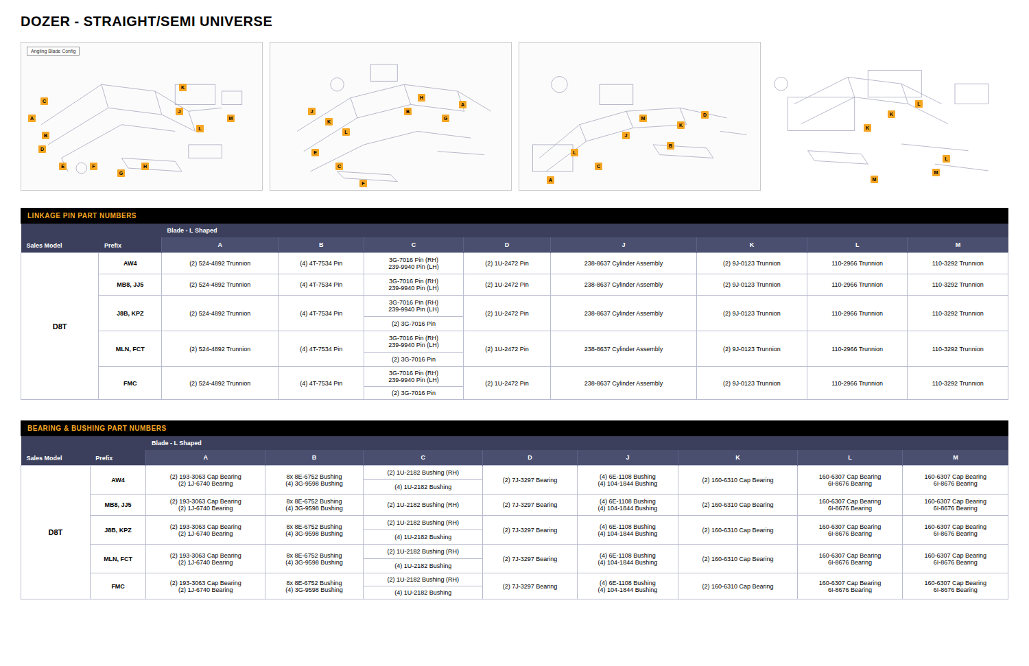DOZER - STRAIGHT/SEMI UNIVERSE
Angling Blade Config
A B C D E F G H J K L M
J K L E C F B H G A
A L C J M B K D
L K K M M L
LINKAGE PIN PART NUMBERS
| Sales Model | Prefix | Blade - L Shaped |
| --- | --- | --- |
| A | B | C | D | J | K | L | M |
| D8T | AW4 | (2) 524-4892 Trunnion | (4) 4T-7534 Pin | 3G-7016 Pin (RH) 239-9940 Pin (LH) | (2) 1U-2472 Pin | 238-8637 Cylinder Assembly | (2) 9J-0123 Trunnion | 110-2966 Trunnion | 110-3292 Trunnion |
| MB8, JJ5 | (2) 524-4892 Trunnion | (4) 4T-7534 Pin | 3G-7016 Pin (RH) 239-9940 Pin (LH) | (2) 1U-2472 Pin | 238-8637 Cylinder Assembly | (2) 9J-0123 Trunnion | 110-2966 Trunnion | 110-3292 Trunnion |
| J8B, KPZ | (2) 524-4892 Trunnion | (4) 4T-7534 Pin | 3G-7016 Pin (RH) 239-9940 Pin (LH) | (2) 1U-2472 Pin | 238-8637 Cylinder Assembly | (2) 9J-0123 Trunnion | 110-2966 Trunnion | 110-3292 Trunnion |
| (2) 3G-7016 Pin |
| MLN, FCT | (2) 524-4892 Trunnion | (4) 4T-7534 Pin | 3G-7016 Pin (RH) 239-9940 Pin (LH) | (2) 1U-2472 Pin | 238-8637 Cylinder Assembly | (2) 9J-0123 Trunnion | 110-2966 Trunnion | 110-3292 Trunnion |
| (2) 3G-7016 Pin |
| FMC | (2) 524-4892 Trunnion | (4) 4T-7534 Pin | 3G-7016 Pin (RH) 239-9940 Pin (LH) (2) 3G-7016 Pin | (2) 1U-2472 Pin | 238-8637 Cylinder Assembly | (2) 9J-0123 Trunnion | 110-2966 Trunnion | 110-3292 Trunnion |
BEARING & BUSHING PART NUMBERS
| Sales Model | Prefix | Blade - L Shaped |
| --- | --- | --- |
| A | B | C | D | J | K | L | M |
| D8T | AW4 | (2) 193-3063 Cap Bearing (2) 1J-6740 Bearing | 8x 8E-6752 Bushing (4) 3G-9598 Bushing | (2) 1U-2182 Bushing (RH) | (2) 7J-3297 Bearing | (4) 6E-1108 Bushing (4) 104-1844 Bushing | (2) 160-6310 Cap Bearing | 160-6307 Cap Bearing 6I-8676 Bearing | 160-6307 Cap Bearing 6I-8676 Bearing |
| (4) 1U-2182 Bushing |
| MB8, JJ5 | (2) 193-3063 Cap Bearing (2) 1J-6740 Bearing | 8x 8E-6752 Bushing (4) 3G-9598 Bushing | (2) 1U-2182 Bushing (RH) | (2) 7J-3297 Bearing | (4) 6E-1108 Bushing (4) 104-1844 Bushing | (2) 160-6310 Cap Bearing | 160-6307 Cap Bearing 6I-8676 Bearing | 160-6307 Cap Bearing 6I-8676 Bearing |
| J8B, KPZ | (2) 193-3063 Cap Bearing (2) 1J-6740 Bearing | 8x 8E-6752 Bushing (4) 3G-9598 Bushing | (2) 1U-2182 Bushing (RH) | (2) 7J-3297 Bearing | (4) 6E-1108 Bushing (4) 104-1844 Bushing | (2) 160-6310 Cap Bearing | 160-6307 Cap Bearing 6I-8676 Bearing | 160-6307 Cap Bearing 6I-8676 Bearing |
| (4) 1U-2182 Bushing |
| MLN, FCT | (2) 193-3063 Cap Bearing (2) 1J-6740 Bearing | 8x 8E-6752 Bushing (4) 3G-9598 Bushing | (2) 1U-2182 Bushing (RH) | (2) 7J-3297 Bearing | (4) 6E-1108 Bushing (4) 104-1844 Bushing | (2) 160-6310 Cap Bearing | 160-6307 Cap Bearing 6I-8676 Bearing | 160-6307 Cap Bearing 6I-8676 Bearing |
| (4) 1U-2182 Bushing |
| FMC | (2) 193-3063 Cap Bearing (2) 1J-6740 Bearing | 8x 8E-6752 Bushing (4) 3G-9598 Bushing | (2) 1U-2182 Bushing (RH) (4) 1U-2182 Bushing | (2) 7J-3297 Bearing | (4) 6E-1108 Bushing (4) 104-1844 Bushing | (2) 160-6310 Cap Bearing | 160-6307 Cap Bearing 6I-8676 Bearing | 160-6307 Cap Bearing 6I-8676 Bearing |